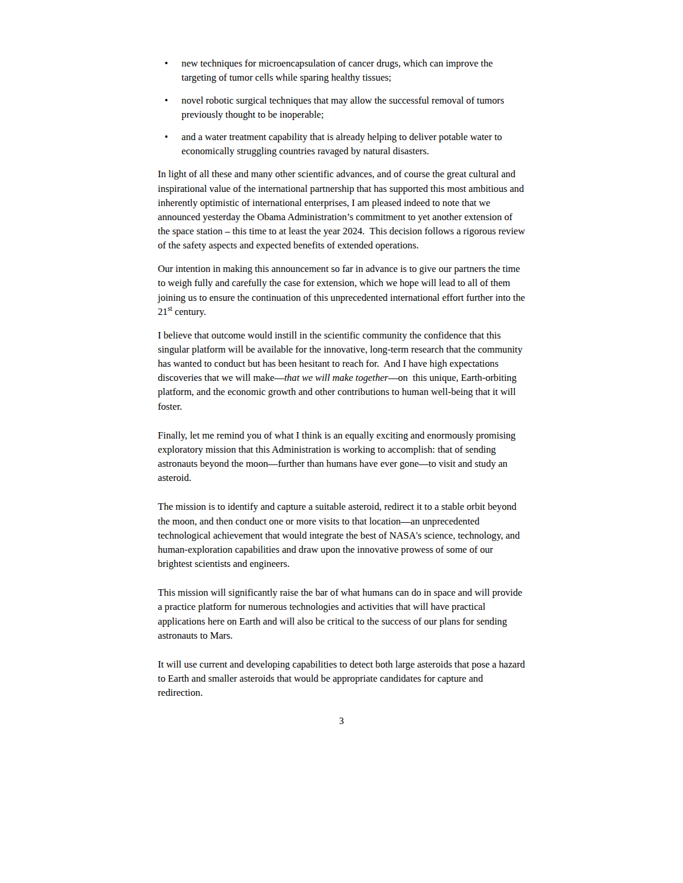new techniques for microencapsulation of cancer drugs, which can improve the targeting of tumor cells while sparing healthy tissues;
novel robotic surgical techniques that may allow the successful removal of tumors previously thought to be inoperable;
and a water treatment capability that is already helping to deliver potable water to economically struggling countries ravaged by natural disasters.
In light of all these and many other scientific advances, and of course the great cultural and inspirational value of the international partnership that has supported this most ambitious and inherently optimistic of international enterprises, I am pleased indeed to note that we announced yesterday the Obama Administration’s commitment to yet another extension of the space station – this time to at least the year 2024. This decision follows a rigorous review of the safety aspects and expected benefits of extended operations.
Our intention in making this announcement so far in advance is to give our partners the time to weigh fully and carefully the case for extension, which we hope will lead to all of them joining us to ensure the continuation of this unprecedented international effort further into the 21st century.
I believe that outcome would instill in the scientific community the confidence that this singular platform will be available for the innovative, long-term research that the community has wanted to conduct but has been hesitant to reach for. And I have high expectations discoveries that we will make—that we will make together—on this unique, Earth-orbiting platform, and the economic growth and other contributions to human well-being that it will foster.
Finally, let me remind you of what I think is an equally exciting and enormously promising exploratory mission that this Administration is working to accomplish: that of sending astronauts beyond the moon—further than humans have ever gone—to visit and study an asteroid.
The mission is to identify and capture a suitable asteroid, redirect it to a stable orbit beyond the moon, and then conduct one or more visits to that location—an unprecedented technological achievement that would integrate the best of NASA's science, technology, and human-exploration capabilities and draw upon the innovative prowess of some of our brightest scientists and engineers.
This mission will significantly raise the bar of what humans can do in space and will provide a practice platform for numerous technologies and activities that will have practical applications here on Earth and will also be critical to the success of our plans for sending astronauts to Mars.
It will use current and developing capabilities to detect both large asteroids that pose a hazard to Earth and smaller asteroids that would be appropriate candidates for capture and redirection.
3